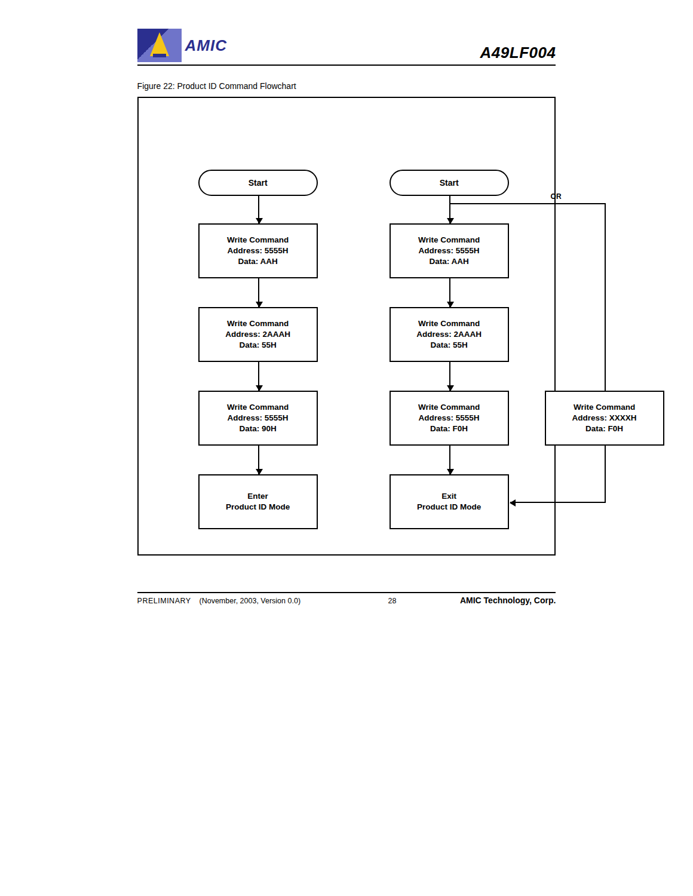AMIC
A49LF004
Figure 22: Product ID Command Flowchart
Start
Write Command
Address: 5555H
Data: AAH
Write Command
Address: 2AAAH
Data: 55H
Write Command
Address: 5555H
Data: 90H
Enter
Product ID Mode
Start
Write Command
Address: 5555H
Data: AAH
Write Command
Address: 2AAAH
Data: 55H
Write Command
Address: 5555H
Data: F0H
Exit
Product ID Mode
Write Command
Address: XXXXH
Data: F0H
OR
PRELIMINARY (November, 2003, Version 0.0)
28
AMIC Technology, Corp.